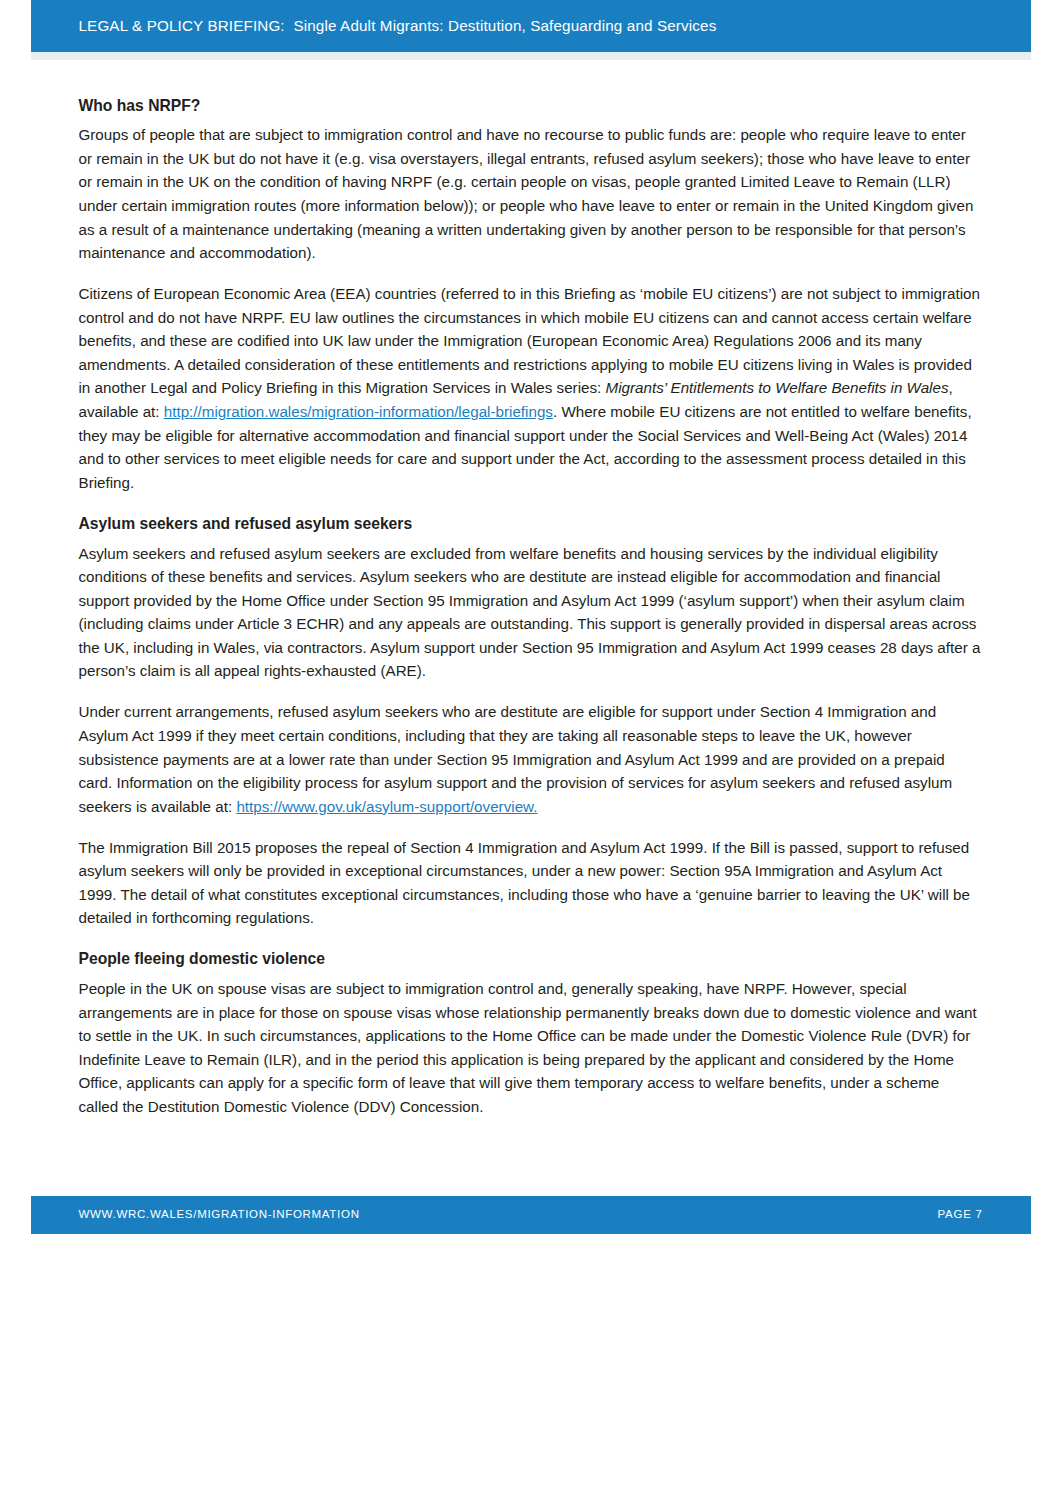LEGAL & POLICY BRIEFING: Single Adult Migrants: Destitution, Safeguarding and Services
Who has NRPF?
Groups of people that are subject to immigration control and have no recourse to public funds are: people who require leave to enter or remain in the UK but do not have it (e.g. visa overstayers, illegal entrants, refused asylum seekers); those who have leave to enter or remain in the UK on the condition of having NRPF (e.g. certain people on visas, people granted Limited Leave to Remain (LLR) under certain immigration routes (more information below)); or people who have leave to enter or remain in the United Kingdom given as a result of a maintenance undertaking (meaning a written undertaking given by another person to be responsible for that person’s maintenance and accommodation).
Citizens of European Economic Area (EEA) countries (referred to in this Briefing as ‘mobile EU citizens’) are not subject to immigration control and do not have NRPF. EU law outlines the circumstances in which mobile EU citizens can and cannot access certain welfare benefits, and these are codified into UK law under the Immigration (European Economic Area) Regulations 2006 and its many amendments. A detailed consideration of these entitlements and restrictions applying to mobile EU citizens living in Wales is provided in another Legal and Policy Briefing in this Migration Services in Wales series: Migrants’ Entitlements to Welfare Benefits in Wales, available at: http://migration.wales/migration-information/legal-briefings. Where mobile EU citizens are not entitled to welfare benefits, they may be eligible for alternative accommodation and financial support under the Social Services and Well-Being Act (Wales) 2014 and to other services to meet eligible needs for care and support under the Act, according to the assessment process detailed in this Briefing.
Asylum seekers and refused asylum seekers
Asylum seekers and refused asylum seekers are excluded from welfare benefits and housing services by the individual eligibility conditions of these benefits and services. Asylum seekers who are destitute are instead eligible for accommodation and financial support provided by the Home Office under Section 95 Immigration and Asylum Act 1999 (‘asylum support’) when their asylum claim (including claims under Article 3 ECHR) and any appeals are outstanding. This support is generally provided in dispersal areas across the UK, including in Wales, via contractors. Asylum support under Section 95 Immigration and Asylum Act 1999 ceases 28 days after a person’s claim is all appeal rights-exhausted (ARE).
Under current arrangements, refused asylum seekers who are destitute are eligible for support under Section 4 Immigration and Asylum Act 1999 if they meet certain conditions, including that they are taking all reasonable steps to leave the UK, however subsistence payments are at a lower rate than under Section 95 Immigration and Asylum Act 1999 and are provided on a prepaid card. Information on the eligibility process for asylum support and the provision of services for asylum seekers and refused asylum seekers is available at: https://www.gov.uk/asylum-support/overview.
The Immigration Bill 2015 proposes the repeal of Section 4 Immigration and Asylum Act 1999. If the Bill is passed, support to refused asylum seekers will only be provided in exceptional circumstances, under a new power: Section 95A Immigration and Asylum Act 1999. The detail of what constitutes exceptional circumstances, including those who have a ‘genuine barrier to leaving the UK’ will be detailed in forthcoming regulations.
People fleeing domestic violence
People in the UK on spouse visas are subject to immigration control and, generally speaking, have NRPF. However, special arrangements are in place for those on spouse visas whose relationship permanently breaks down due to domestic violence and want to settle in the UK. In such circumstances, applications to the Home Office can be made under the Domestic Violence Rule (DVR) for Indefinite Leave to Remain (ILR), and in the period this application is being prepared by the applicant and considered by the Home Office, applicants can apply for a specific form of leave that will give them temporary access to welfare benefits, under a scheme called the Destitution Domestic Violence (DDV) Concession.
WWW.WRC.WALES/MIGRATION-INFORMATION PAGE 7